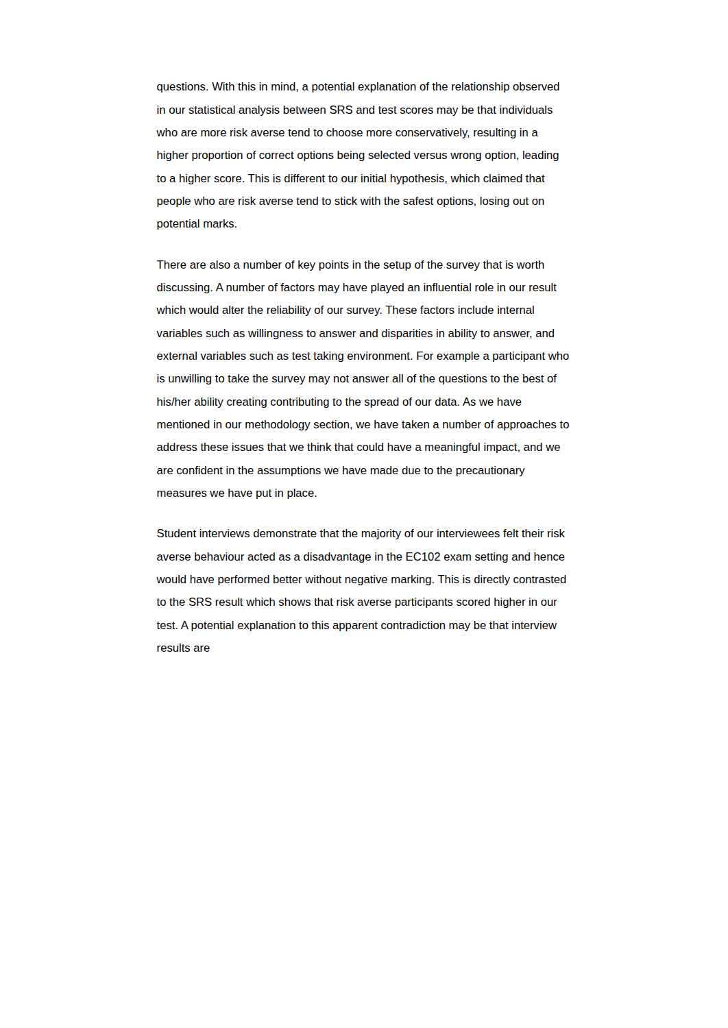questions. With this in mind, a potential explanation of the relationship observed in our statistical analysis between SRS and test scores may be that individuals who are more risk averse tend to choose more conservatively, resulting in a higher proportion of correct options being selected versus wrong option, leading to a higher score. This is different to our initial hypothesis, which claimed that people who are risk averse tend to stick with the safest options, losing out on potential marks.
There are also a number of key points in the setup of the survey that is worth discussing. A number of factors may have played an influential role in our result which would alter the reliability of our survey. These factors include internal variables such as willingness to answer and disparities in ability to answer, and external variables such as test taking environment. For example a participant who is unwilling to take the survey may not answer all of the questions to the best of his/her ability creating contributing to the spread of our data. As we have mentioned in our methodology section, we have taken a number of approaches to address these issues that we think that could have a meaningful impact, and we are confident in the assumptions we have made due to the precautionary measures we have put in place.
Student interviews demonstrate that the majority of our interviewees felt their risk averse behaviour acted as a disadvantage in the EC102 exam setting and hence would have performed better without negative marking. This is directly contrasted to the SRS result which shows that risk averse participants scored higher in our test. A potential explanation to this apparent contradiction may be that interview results are